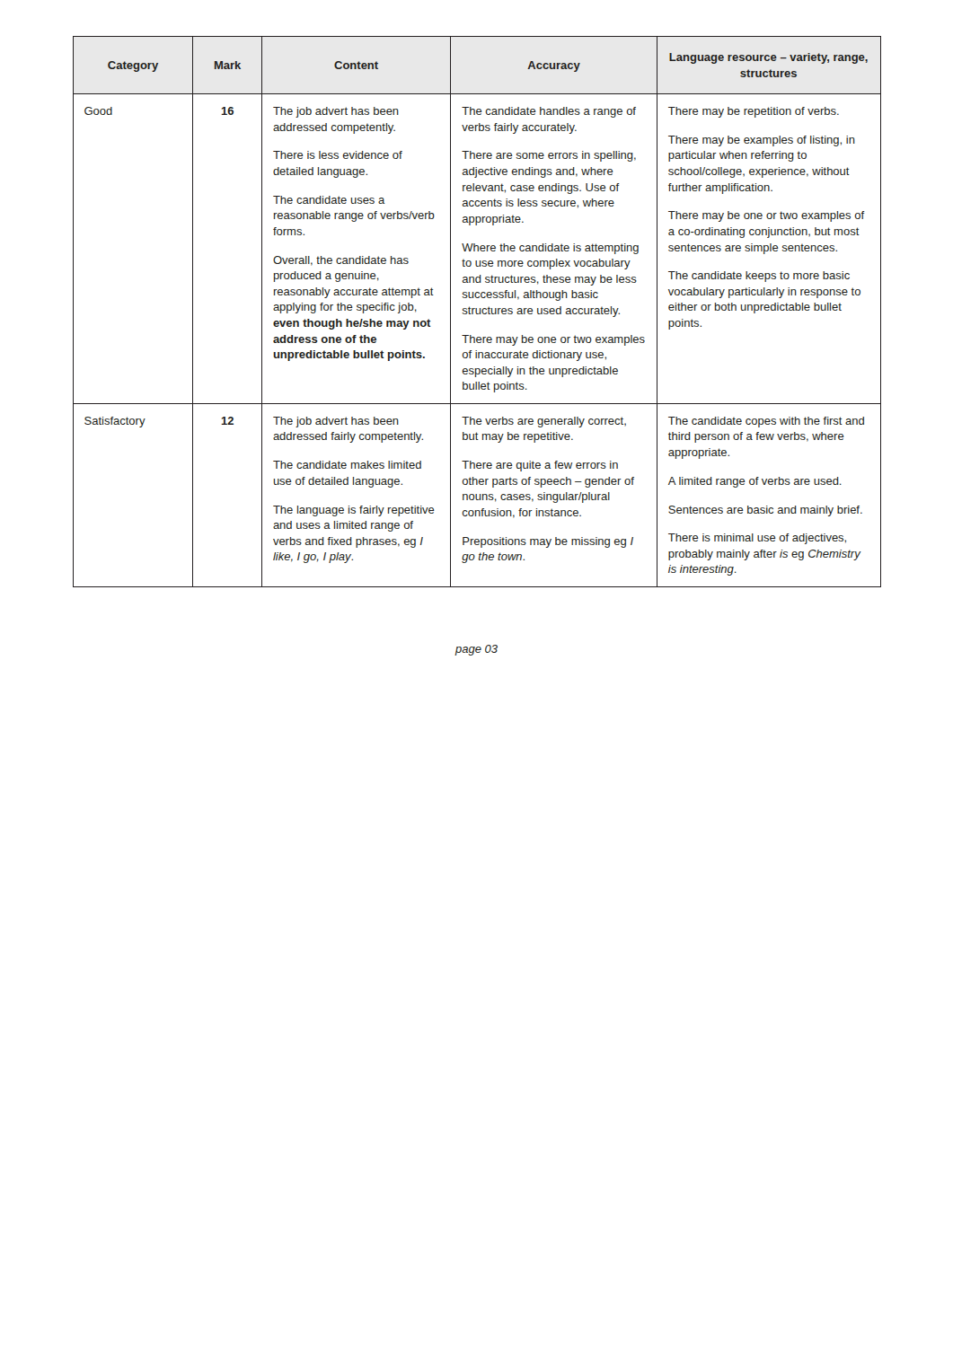| Category | Mark | Content | Accuracy | Language resource – variety, range, structures |
| --- | --- | --- | --- | --- |
| Good | 16 | The job advert has been addressed competently. There is less evidence of detailed language. The candidate uses a reasonable range of verbs/verb forms. Overall, the candidate has produced a genuine, reasonably accurate attempt at applying for the specific job, even though he/she may not address one of the unpredictable bullet points. | The candidate handles a range of verbs fairly accurately. There are some errors in spelling, adjective endings and, where relevant, case endings. Use of accents is less secure, where appropriate. Where the candidate is attempting to use more complex vocabulary and structures, these may be less successful, although basic structures are used accurately. There may be one or two examples of inaccurate dictionary use, especially in the unpredictable bullet points. | There may be repetition of verbs. There may be examples of listing, in particular when referring to school/college, experience, without further amplification. There may be one or two examples of a co-ordinating conjunction, but most sentences are simple sentences. The candidate keeps to more basic vocabulary particularly in response to either or both unpredictable bullet points. |
| Satisfactory | 12 | The job advert has been addressed fairly competently. The candidate makes limited use of detailed language. The language is fairly repetitive and uses a limited range of verbs and fixed phrases, eg I like, I go, I play . | The verbs are generally correct, but may be repetitive. There are quite a few errors in other parts of speech – gender of nouns, cases, singular/plural confusion, for instance. Prepositions may be missing eg I go the town . | The candidate copes with the first and third person of a few verbs, where appropriate. A limited range of verbs are used. Sentences are basic and mainly brief. There is minimal use of adjectives, probably mainly after is eg Chemistry is interesting . |
page 03